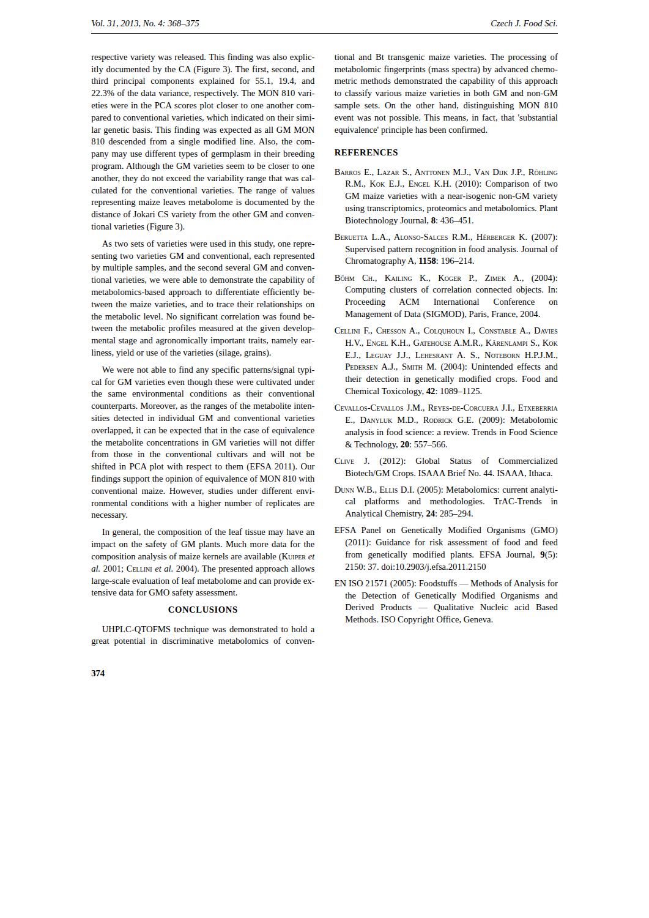Vol. 31, 2013, No. 4: 368–375 Czech J. Food Sci.
respective variety was released. This finding was also explicitly documented by the CA (Figure 3). The first, second, and third principal components explained for 55.1, 19.4, and 22.3% of the data variance, respectively. The MON 810 varieties were in the PCA scores plot closer to one another compared to conventional varieties, which indicated on their similar genetic basis. This finding was expected as all GM MON 810 descended from a single modified line. Also, the company may use different types of germplasm in their breeding program. Although the GM varieties seem to be closer to one another, they do not exceed the variability range that was calculated for the conventional varieties. The range of values representing maize leaves metabolome is documented by the distance of Jokari CS variety from the other GM and conventional varieties (Figure 3).
As two sets of varieties were used in this study, one representing two varieties GM and conventional, each represented by multiple samples, and the second several GM and conventional varieties, we were able to demonstrate the capability of metabolomics-based approach to differentiate efficiently between the maize varieties, and to trace their relationships on the metabolic level. No significant correlation was found between the metabolic profiles measured at the given developmental stage and agronomically important traits, namely earliness, yield or use of the varieties (silage, grains).
We were not able to find any specific patterns/signal typical for GM varieties even though these were cultivated under the same environmental conditions as their conventional counterparts. Moreover, as the ranges of the metabolite intensities detected in individual GM and conventional varieties overlapped, it can be expected that in the case of equivalence the metabolite concentrations in GM varieties will not differ from those in the conventional cultivars and will not be shifted in PCA plot with respect to them (EFSA 2011). Our findings support the opinion of equivalence of MON 810 with conventional maize. However, studies under different environmental conditions with a higher number of replicates are necessary.
In general, the composition of the leaf tissue may have an impact on the safety of GM plants. Much more data for the composition analysis of maize kernels are available (Kuiper et al. 2001; Cellini et al. 2004). The presented approach allows large-scale evaluation of leaf metabolome and can provide extensive data for GMO safety assessment.
Conclusions
UHPLC-QTOFMS technique was demonstrated to hold a great potential in discriminative metabolomics of conventional and Bt transgenic maize varieties. The processing of metabolomic fingerprints (mass spectra) by advanced chemometric methods demonstrated the capability of this approach to classify various maize varieties in both GM and non-GM sample sets. On the other hand, distinguishing MON 810 event was not possible. This means, in fact, that 'substantial equivalence' principle has been confirmed.
References
Barros E., Lazar S., Anttonen M.J., Van Dijk J.P., Röhling R.M., Kok E.J., Engel K.H. (2010): Comparison of two GM maize varieties with a near-isogenic non-GM variety using transcriptomics, proteomics and metabolomics. Plant Biotechnology Journal, 8: 436–451.
Beruetta L.A., Alonso-Salces R.M., Hérberger K. (2007): Supervised pattern recognition in food analysis. Journal of Chromatography A, 1158: 196–214.
Böhm Ch., Kailing K., Koger P., Zimek A., (2004): Computing clusters of correlation connected objects. In: Proceeding ACM International Conference on Management of Data (SIGMOD), Paris, France, 2004.
Cellini F., Chesson A., Colquhoun I., Constable A., Davies H.V., Engel K.H., Gatehouse A.M.R., Kärenlampi S., Kok E.J., Leguay J.J., Lehesrant A. S., Noteborn H.P.J.M., Pedersen A.J., Smith M. (2004): Unintended effects and their detection in genetically modified crops. Food and Chemical Toxicology, 42: 1089–1125.
Cevallos-Cevallos J.M., Reyes-de-Corcuera J.I., Etxeberria E., Danyluk M.D., Rodrick G.E. (2009): Metabolomic analysis in food science: a review. Trends in Food Science & Technology, 20: 557–566.
Clive J. (2012): Global Status of Commercialized Biotech/GM Crops. ISAAA Brief No. 44. ISAAA, Ithaca.
Dunn W.B., Ellis D.I. (2005): Metabolomics: current analytical platforms and methodologies. TrAC-Trends in Analytical Chemistry, 24: 285–294.
EFSA Panel on Genetically Modified Organisms (GMO) (2011): Guidance for risk assessment of food and feed from genetically modified plants. EFSA Journal, 9(5): 2150: 37. doi:10.2903/j.efsa.2011.2150
EN ISO 21571 (2005): Foodstuffs — Methods of Analysis for the Detection of Genetically Modified Organisms and Derived Products — Qualitative Nucleic acid Based Methods. ISO Copyright Office, Geneva.
374